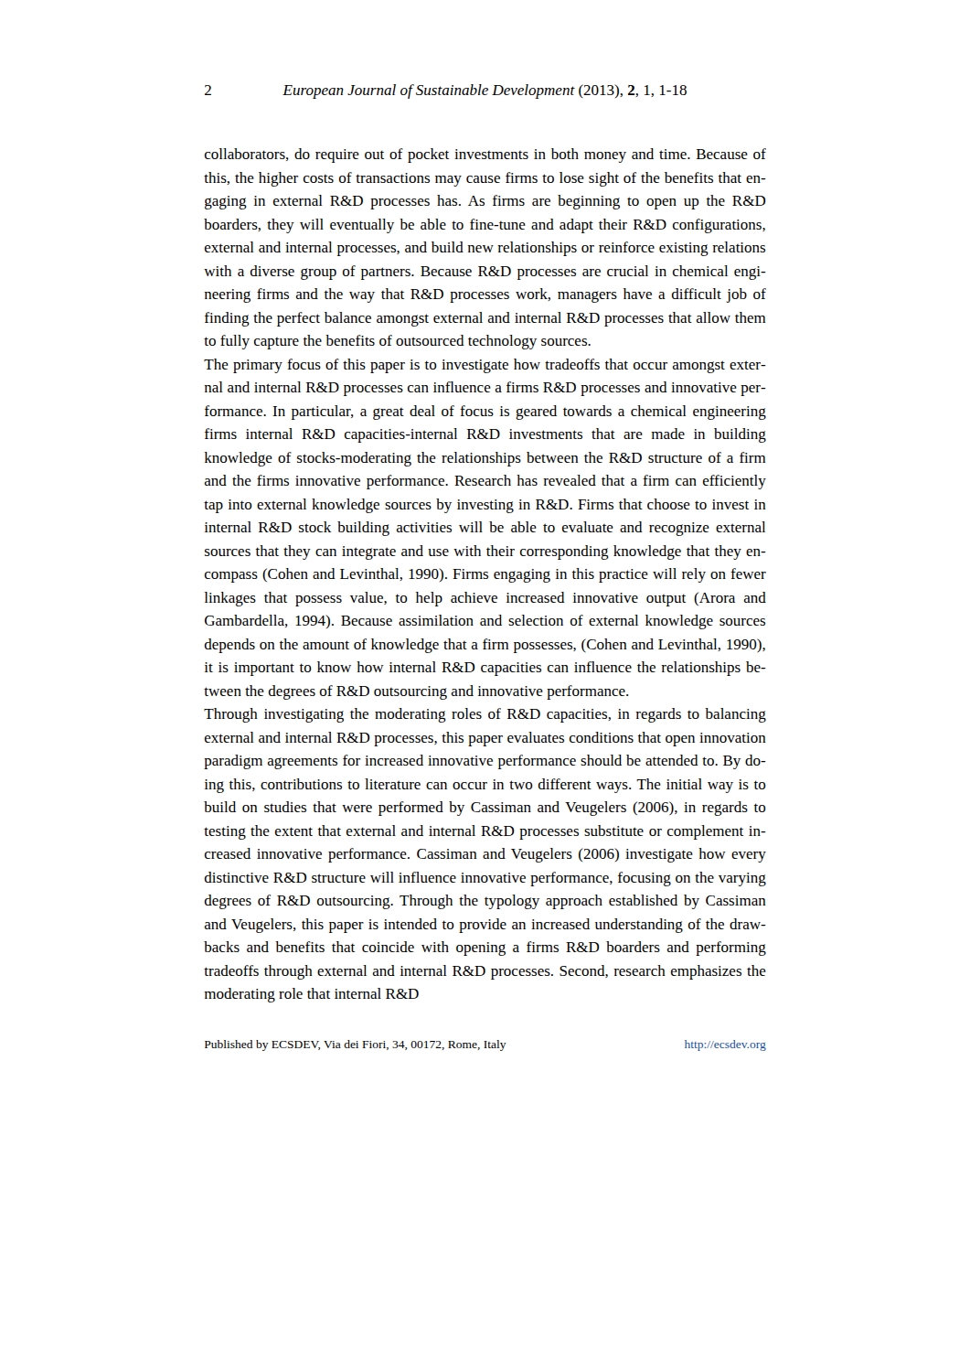2
European Journal of Sustainable Development (2013), 2, 1, 1-18
collaborators, do require out of pocket investments in both money and time. Because of this, the higher costs of transactions may cause firms to lose sight of the benefits that engaging in external R&D processes has. As firms are beginning to open up the R&D boarders, they will eventually be able to fine-tune and adapt their R&D configurations, external and internal processes, and build new relationships or reinforce existing relations with a diverse group of partners. Because R&D processes are crucial in chemical engineering firms and the way that R&D processes work, managers have a difficult job of finding the perfect balance amongst external and internal R&D processes that allow them to fully capture the benefits of outsourced technology sources.
The primary focus of this paper is to investigate how tradeoffs that occur amongst external and internal R&D processes can influence a firms R&D processes and innovative performance. In particular, a great deal of focus is geared towards a chemical engineering firms internal R&D capacities-internal R&D investments that are made in building knowledge of stocks-moderating the relationships between the R&D structure of a firm and the firms innovative performance. Research has revealed that a firm can efficiently tap into external knowledge sources by investing in R&D. Firms that choose to invest in internal R&D stock building activities will be able to evaluate and recognize external sources that they can integrate and use with their corresponding knowledge that they encompass (Cohen and Levinthal, 1990). Firms engaging in this practice will rely on fewer linkages that possess value, to help achieve increased innovative output (Arora and Gambardella, 1994). Because assimilation and selection of external knowledge sources depends on the amount of knowledge that a firm possesses, (Cohen and Levinthal, 1990), it is important to know how internal R&D capacities can influence the relationships between the degrees of R&D outsourcing and innovative performance.
Through investigating the moderating roles of R&D capacities, in regards to balancing external and internal R&D processes, this paper evaluates conditions that open innovation paradigm agreements for increased innovative performance should be attended to. By doing this, contributions to literature can occur in two different ways. The initial way is to build on studies that were performed by Cassiman and Veugelers (2006), in regards to testing the extent that external and internal R&D processes substitute or complement increased innovative performance. Cassiman and Veugelers (2006) investigate how every distinctive R&D structure will influence innovative performance, focusing on the varying degrees of R&D outsourcing. Through the typology approach established by Cassiman and Veugelers, this paper is intended to provide an increased understanding of the drawbacks and benefits that coincide with opening a firms R&D boarders and performing tradeoffs through external and internal R&D processes. Second, research emphasizes the moderating role that internal R&D
Published by ECSDEV, Via dei Fiori, 34, 00172, Rome, Italy
http://ecsdev.org